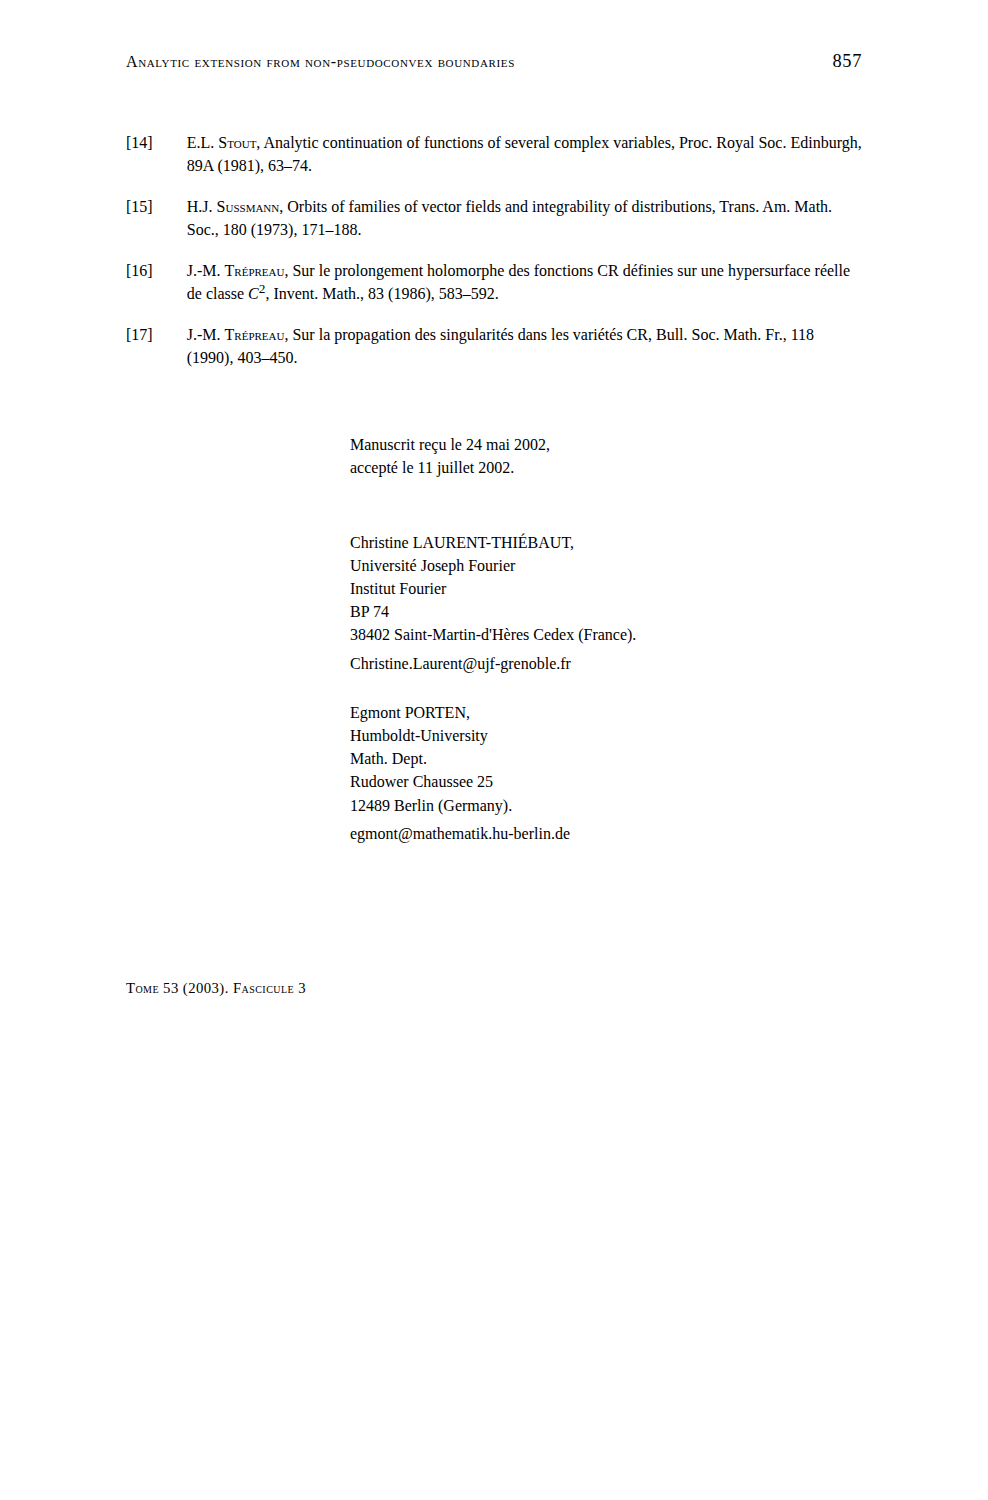Analytic extension from non-pseudoconvex boundaries 857
[14] E.L. Stout, Analytic continuation of functions of several complex variables, Proc. Royal Soc. Edinburgh, 89A (1981), 63–74.
[15] H.J. Sussmann, Orbits of families of vector fields and integrability of distributions, Trans. Am. Math. Soc., 180 (1973), 171–188.
[16] J.-M. Trépreau, Sur le prolongement holomorphe des fonctions CR définies sur une hypersurface réelle de classe C2, Invent. Math., 83 (1986), 583–592.
[17] J.-M. Trépreau, Sur la propagation des singularités dans les variétés CR, Bull. Soc. Math. Fr., 118 (1990), 403–450.
Manuscrit reçu le 24 mai 2002,
accepté le 11 juillet 2002.
Christine LAURENT-THIÉBAUT,
Université Joseph Fourier
Institut Fourier
BP 74
38402 Saint-Martin-d'Hères Cedex (France).
Christine.Laurent@ujf-grenoble.fr
Egmont PORTEN,
Humboldt-University
Math. Dept.
Rudower Chaussee 25
12489 Berlin (Germany).
egmont@mathematik.hu-berlin.de
Tome 53 (2003). Fascicule 3